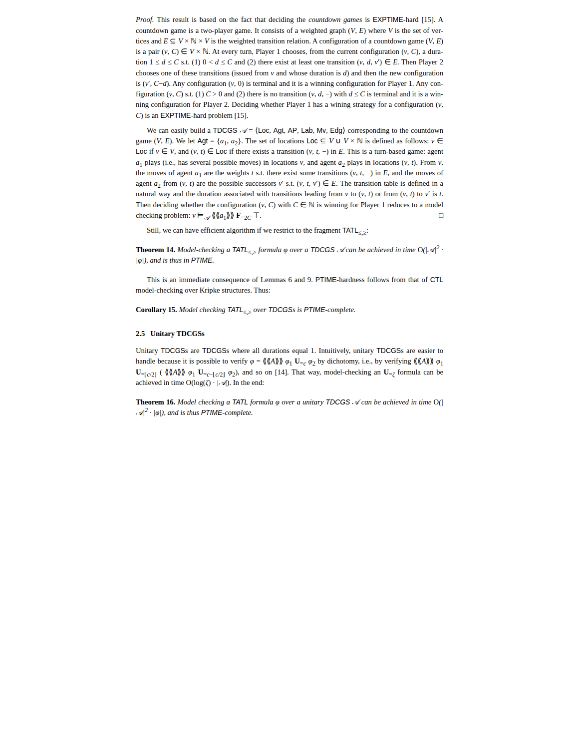Proof. This result is based on the fact that deciding the countdown games is EXPTIME-hard [15]. A countdown game is a two-player game. It consists of a weighted graph (V, E) where V is the set of vertices and E ⊆ V × ℕ × V is the weighted transition relation. A configuration of a countdown game (V, E) is a pair (v, C) ∈ V × ℕ. At every turn, Player 1 chooses, from the current configuration (v, C), a duration 1 ≤ d ≤ C s.t. (1) 0 < d ≤ C and (2) there exist at least one transition (v, d, v′) ∈ E. Then Player 2 chooses one of these transitions (issued from v and whose duration is d) and then the new configuration is (v′, C−d). Any configuration (v, 0) is terminal and it is a winning configuration for Player 1. Any configuration (v, C) s.t. (1) C > 0 and (2) there is no transition (v, d, −) with d ≤ C is terminal and it is a winning configuration for Player 2. Deciding whether Player 1 has a wining strategy for a configuration (v, C) is an EXPTIME-hard problem [15].
We can easily build a TDCGS 𝒜 = ⟨Loc, Agt, AP, Lab, Mv, Edg⟩ corresponding to the countdown game (V, E). We let Agt = {a1, a2}. The set of locations Loc ⊆ V ∪ V × ℕ is defined as follows: v ∈ Loc if v ∈ V, and (v, t) ∈ Loc if there exists a transition (v, t, −) in E. This is a turn-based game: agent a1 plays (i.e., has several possible moves) in locations v, and agent a2 plays in locations (v, t). From v, the moves of agent a1 are the weights t s.t. there exist some transitions (v, t, −) in E, and the moves of agent a2 from (v, t) are the possible successors v′ s.t. (v, t, v′) ∈ E. The transition table is defined in a natural way and the duration associated with transitions leading from v to (v, t) or from (v, t) to v′ is t. Then deciding whether the configuration (v, C) with C ∈ ℕ is winning for Player 1 reduces to a model checking problem: v ⊨𝒜 ⟪⟪a1⟫⟫ F=2C ⊤. □
Still, we can have efficient algorithm if we restrict to the fragment TATL≤,≥:
Theorem 14. Model-checking a TATL≤,≥ formula φ over a TDCGS 𝒜 can be achieved in time O(|𝒜|2 · |φ|), and is thus in PTIME.
This is an immediate consequence of Lemmas 6 and 9. PTIME-hardness follows from that of CTL model-checking over Kripke structures. Thus:
Corollary 15. Model checking TATL≤,≥ over TDCGSs is PTIME-complete.
2.5 Unitary TDCGSs
Unitary TDCGSs are TDCGSs where all durations equal 1. Intuitively, unitary TDCGSs are easier to handle because it is possible to verify φ = ⟪⟪A⟫⟫ φ1 U=c φ2 by dichotomy, i.e., by verifying ⟪⟪A⟫⟫ φ1 U=⌊c/2⌋ ( ⟪⟪A⟫⟫ φ1 U=c−⌊c/2⌋ φ2), and so on [14]. That way, model-checking an U=ζ formula can be achieved in time O(log(ζ) · |𝒜|). In the end:
Theorem 16. Model checking a TATL formula φ over a unitary TDCGS 𝒜 can be achieved in time O(|𝒜|2 · |φ|), and is thus PTIME-complete.